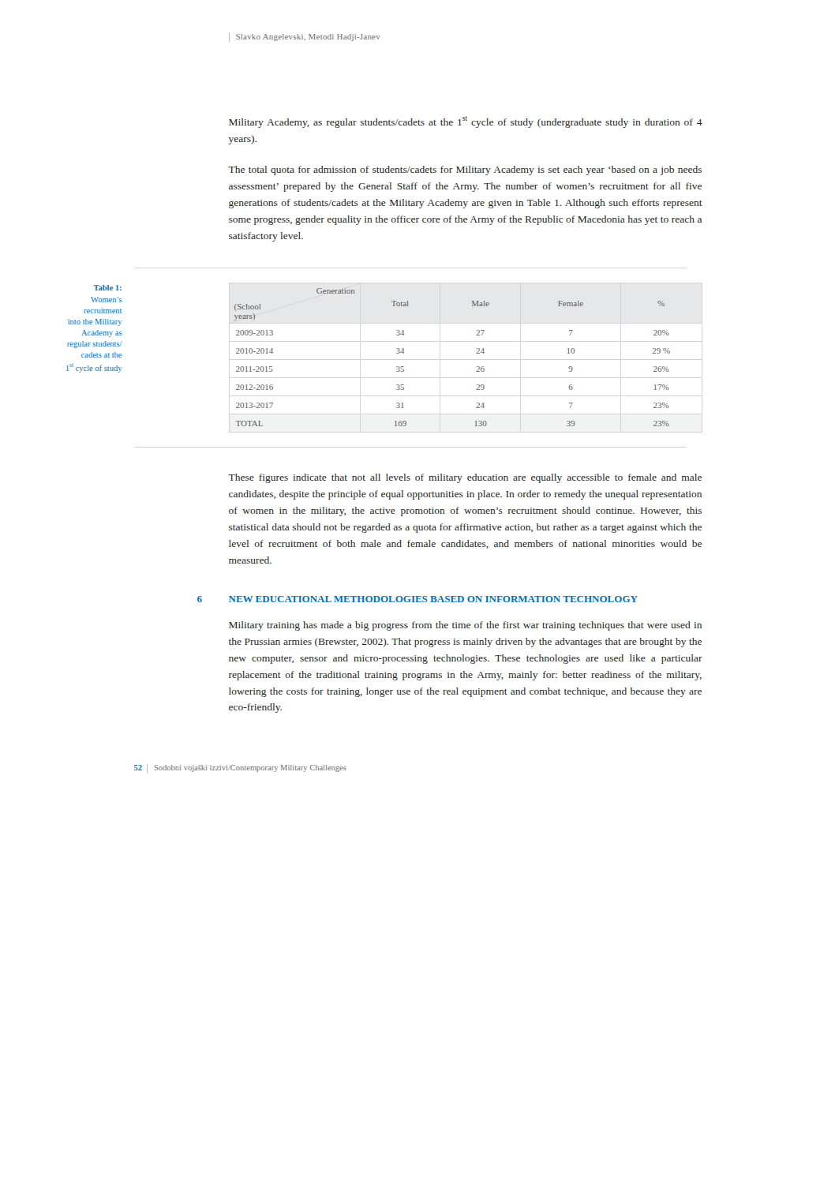Slavko Angelevski, Metodi Hadji-Janev
Military Academy, as regular students/cadets at the 1st cycle of study (undergraduate study in duration of 4 years).
The total quota for admission of students/cadets for Military Academy is set each year ‘based on a job needs assessment’ prepared by the General Staff of the Army. The number of women’s recruitment for all five generations of students/cadets at the Military Academy are given in Table 1. Although such efforts represent some progress, gender equality in the officer core of the Army of the Republic of Macedonia has yet to reach a satisfactory level.
Table 1:
Women’s
recruitment
into the Military
Academy as
regular students/
cadets at the
1st cycle of study
| Generation (School years) | Total | Male | Female | % |
| --- | --- | --- | --- | --- |
| 2009-2013 | 34 | 27 | 7 | 20% |
| 2010-2014 | 34 | 24 | 10 | 29 % |
| 2011-2015 | 35 | 26 | 9 | 26% |
| 2012-2016 | 35 | 29 | 6 | 17% |
| 2013-2017 | 31 | 24 | 7 | 23% |
| TOTAL | 169 | 130 | 39 | 23% |
These figures indicate that not all levels of military education are equally accessible to female and male candidates, despite the principle of equal opportunities in place. In order to remedy the unequal representation of women in the military, the active promotion of women’s recruitment should continue. However, this statistical data should not be regarded as a quota for affirmative action, but rather as a target against which the level of recruitment of both male and female candidates, and members of national minorities would be measured.
6 NEW EDUCATIONAL METHODOLOGIES BASED ON INFORMATION TECHNOLOGY
Military training has made a big progress from the time of the first war training techniques that were used in the Prussian armies (Brewster, 2002). That progress is mainly driven by the advantages that are brought by the new computer, sensor and micro-processing technologies. These technologies are used like a particular replacement of the traditional training programs in the Army, mainly for: better readiness of the military, lowering the costs for training, longer use of the real equipment and combat technique, and because they are eco-friendly.
52 Sodobni vojaški izzivi/Contemporary Military Challenges